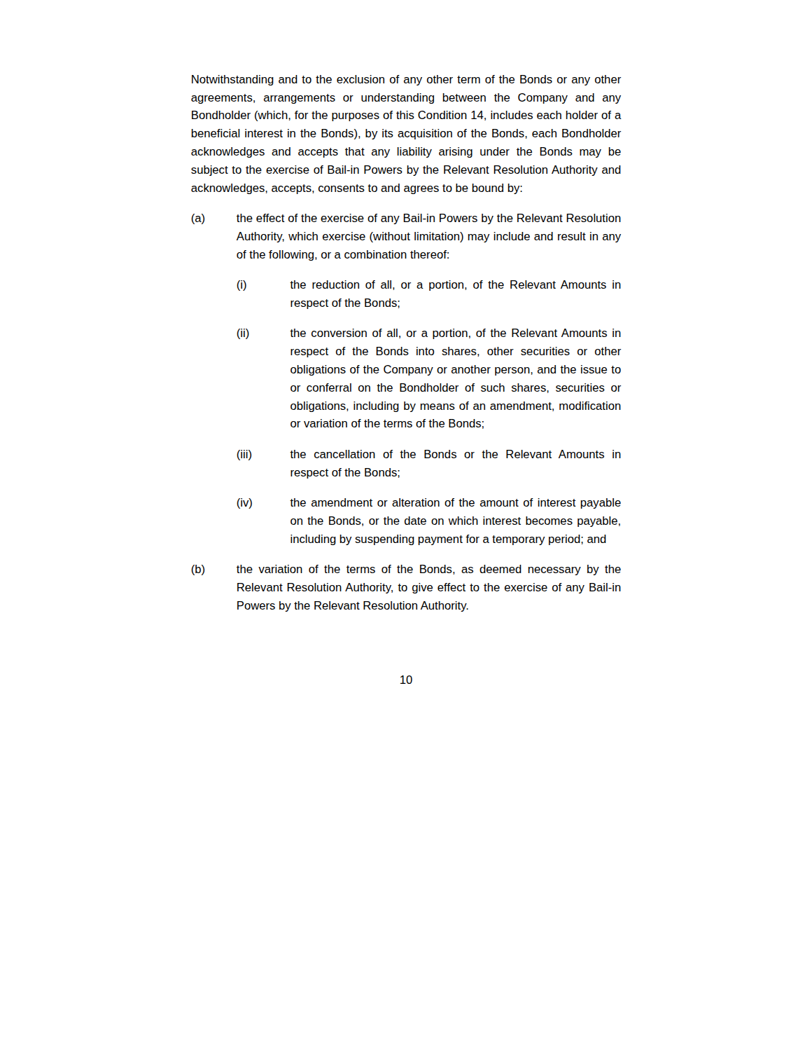Notwithstanding and to the exclusion of any other term of the Bonds or any other agreements, arrangements or understanding between the Company and any Bondholder (which, for the purposes of this Condition 14, includes each holder of a beneficial interest in the Bonds), by its acquisition of the Bonds, each Bondholder acknowledges and accepts that any liability arising under the Bonds may be subject to the exercise of Bail-in Powers by the Relevant Resolution Authority and acknowledges, accepts, consents to and agrees to be bound by:
(a) the effect of the exercise of any Bail-in Powers by the Relevant Resolution Authority, which exercise (without limitation) may include and result in any of the following, or a combination thereof:
(i) the reduction of all, or a portion, of the Relevant Amounts in respect of the Bonds;
(ii) the conversion of all, or a portion, of the Relevant Amounts in respect of the Bonds into shares, other securities or other obligations of the Company or another person, and the issue to or conferral on the Bondholder of such shares, securities or obligations, including by means of an amendment, modification or variation of the terms of the Bonds;
(iii) the cancellation of the Bonds or the Relevant Amounts in respect of the Bonds;
(iv) the amendment or alteration of the amount of interest payable on the Bonds, or the date on which interest becomes payable, including by suspending payment for a temporary period; and
(b) the variation of the terms of the Bonds, as deemed necessary by the Relevant Resolution Authority, to give effect to the exercise of any Bail-in Powers by the Relevant Resolution Authority.
10